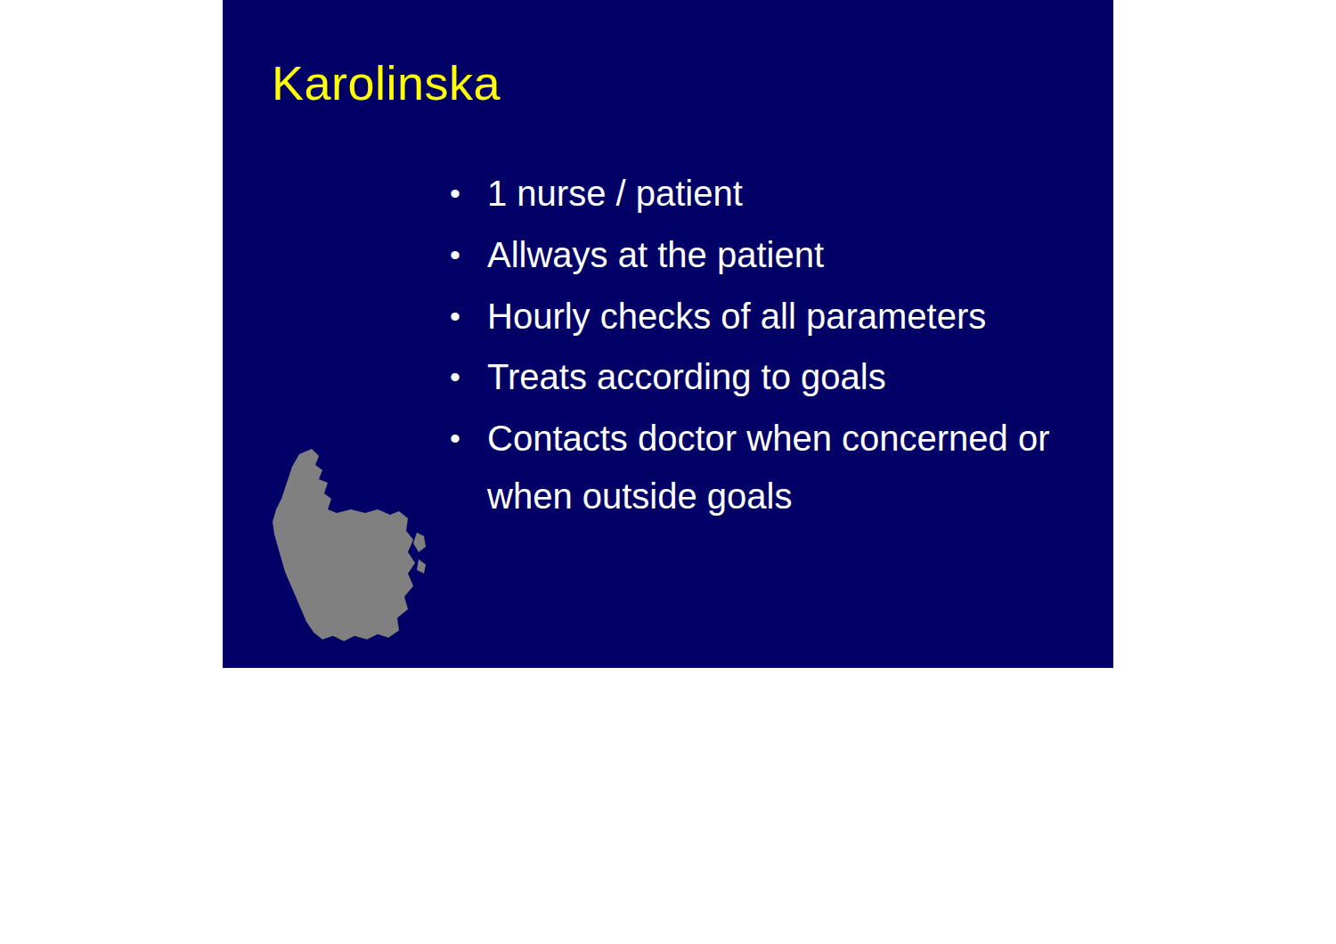Karolinska
1 nurse / patient
Allways at the patient
Hourly checks of all parameters
Treats according to goals
Contacts doctor when concerned or when outside goals